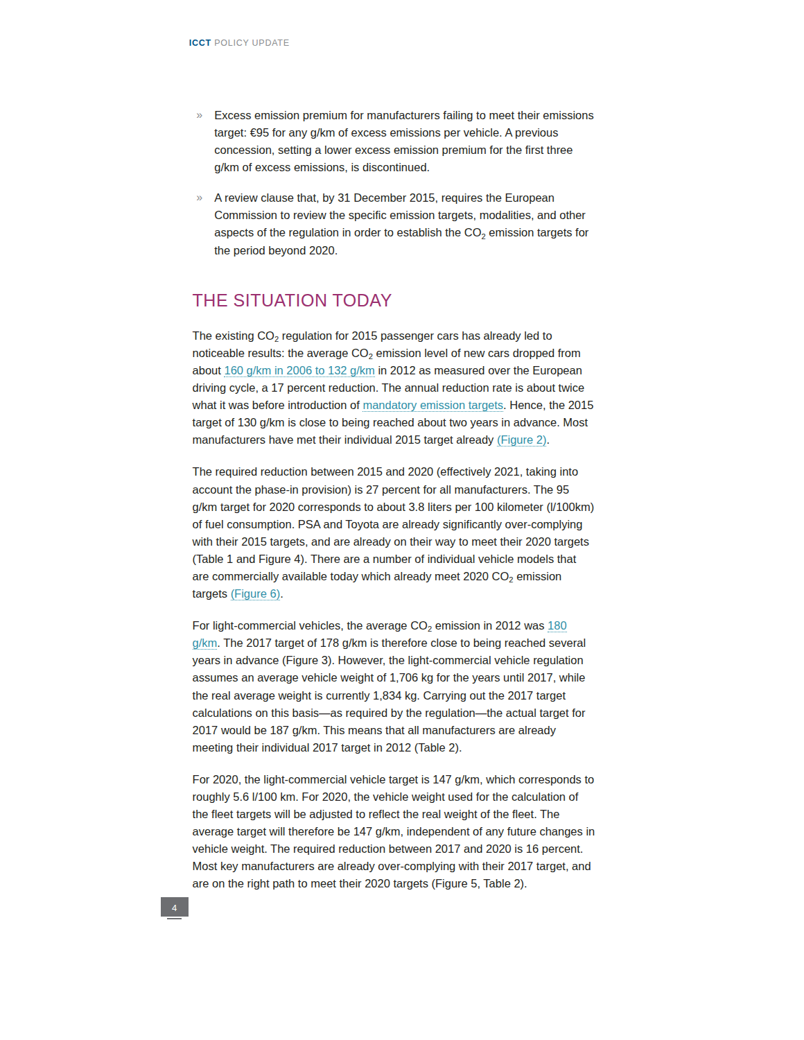ICCT POLICY UPDATE
Excess emission premium for manufacturers failing to meet their emissions target: €95 for any g/km of excess emissions per vehicle. A previous concession, setting a lower excess emission premium for the first three g/km of excess emissions, is discontinued.
A review clause that, by 31 December 2015, requires the European Commission to review the specific emission targets, modalities, and other aspects of the regulation in order to establish the CO2 emission targets for the period beyond 2020.
The situation today
The existing CO2 regulation for 2015 passenger cars has already led to noticeable results: the average CO2 emission level of new cars dropped from about 160 g/km in 2006 to 132 g/km in 2012 as measured over the European driving cycle, a 17 percent reduction. The annual reduction rate is about twice what it was before introduction of mandatory emission targets. Hence, the 2015 target of 130 g/km is close to being reached about two years in advance. Most manufacturers have met their individual 2015 target already (Figure 2).
The required reduction between 2015 and 2020 (effectively 2021, taking into account the phase-in provision) is 27 percent for all manufacturers. The 95 g/km target for 2020 corresponds to about 3.8 liters per 100 kilometer (l/100km) of fuel consumption. PSA and Toyota are already significantly over-complying with their 2015 targets, and are already on their way to meet their 2020 targets (Table 1 and Figure 4). There are a number of individual vehicle models that are commercially available today which already meet 2020 CO2 emission targets (Figure 6).
For light-commercial vehicles, the average CO2 emission in 2012 was 180 g/km. The 2017 target of 178 g/km is therefore close to being reached several years in advance (Figure 3). However, the light-commercial vehicle regulation assumes an average vehicle weight of 1,706 kg for the years until 2017, while the real average weight is currently 1,834 kg. Carrying out the 2017 target calculations on this basis—as required by the regulation—the actual target for 2017 would be 187 g/km. This means that all manufacturers are already meeting their individual 2017 target in 2012 (Table 2).
For 2020, the light-commercial vehicle target is 147 g/km, which corresponds to roughly 5.6 l/100 km. For 2020, the vehicle weight used for the calculation of the fleet targets will be adjusted to reflect the real weight of the fleet. The average target will therefore be 147 g/km, independent of any future changes in vehicle weight. The required reduction between 2017 and 2020 is 16 percent. Most key manufacturers are already over-complying with their 2017 target, and are on the right path to meet their 2020 targets (Figure 5, Table 2).
4